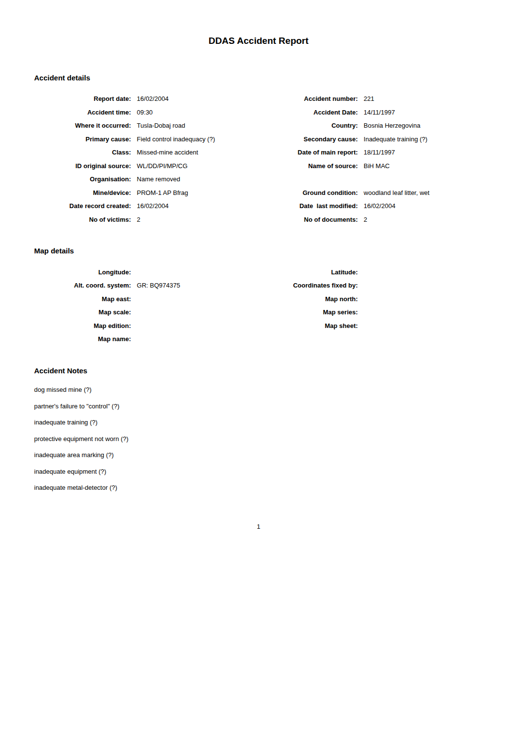DDAS Accident Report
Accident details
| Report date: | 16/02/2004 | Accident number: | 221 |
| Accident time: | 09:30 | Accident Date: | 14/11/1997 |
| Where it occurred: | Tusla-Dobaj road | Country: | Bosnia Herzegovina |
| Primary cause: | Field control inadequacy (?) | Secondary cause: | Inadequate training (?) |
| Class: | Missed-mine accident | Date of main report: | 18/11/1997 |
| ID original source: | WL/DD/PI/MP/CG | Name of source: | BiH MAC |
| Organisation: | Name removed | | |
| Mine/device: | PROM-1 AP Bfrag | Ground condition: | woodland leaf litter, wet |
| Date record created: | 16/02/2004 | Date last modified: | 16/02/2004 |
| No of victims: | 2 | No of documents: | 2 |
Map details
| Longitude: | | Latitude: | |
| Alt. coord. system: | GR: BQ974375 | Coordinates fixed by: | |
| Map east: | | Map north: | |
| Map scale: | | Map series: | |
| Map edition: | | Map sheet: | |
| Map name: | | | |
Accident Notes
dog missed mine (?)
partner's failure to "control" (?)
inadequate training (?)
protective equipment not worn (?)
inadequate area marking (?)
inadequate equipment (?)
inadequate metal-detector (?)
1